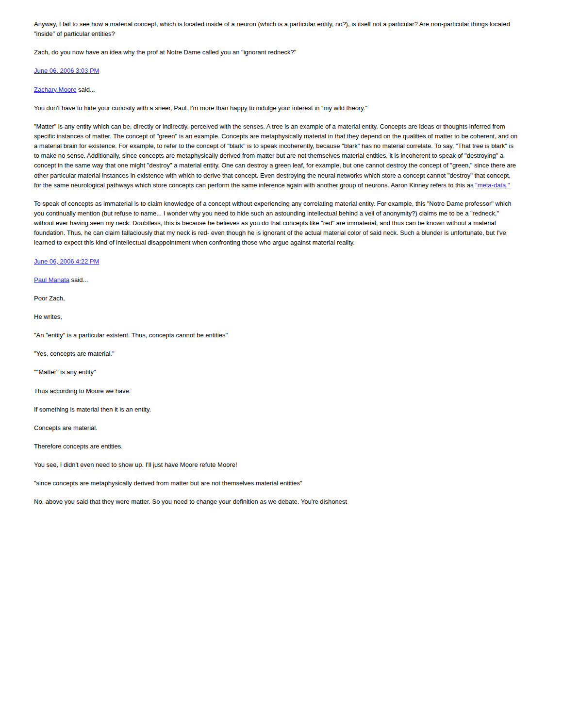Anyway, I fail to see how a material concept, which is located inside of a neuron (which is a particular entity, no?), is itself not a particular? Are non-particular things located "inside" of particular entities?
Zach, do you now have an idea why the prof at Notre Dame called you an "ignorant redneck?"
June 06, 2006 3:03 PM
Zachary Moore said...
You don't have to hide your curiosity with a sneer, Paul. I'm more than happy to indulge your interest in "my wild theory."
"Matter" is any entity which can be, directly or indirectly, perceived with the senses. A tree is an example of a material entity. Concepts are ideas or thoughts inferred from specific instances of matter. The concept of "green" is an example. Concepts are metaphysically material in that they depend on the qualities of matter to be coherent, and on a material brain for existence. For example, to refer to the concept of "blark" is to speak incoherently, because "blark" has no material correlate. To say, "That tree is blark" is to make no sense. Additionally, since concepts are metaphysically derived from matter but are not themselves material entities, it is incoherent to speak of "destroying" a concept in the same way that one might "destroy" a material entity. One can destroy a green leaf, for example, but one cannot destroy the concept of "green," since there are other particular material instances in existence with which to derive that concept. Even destroying the neural networks which store a concept cannot "destroy" that concept, for the same neurological pathways which store concepts can perform the same inference again with another group of neurons. Aaron Kinney refers to this as "meta-data."
To speak of concepts as immaterial is to claim knowledge of a concept without experiencing any correlating material entity. For example, this "Notre Dame professor" which you continually mention (but refuse to name... I wonder why you need to hide such an astounding intellectual behind a veil of anonymity?) claims me to be a "redneck," without ever having seen my neck. Doubtless, this is because he believes as you do that concepts like "red" are immaterial, and thus can be known without a material foundation. Thus, he can claim fallaciously that my neck is red- even though he is ignorant of the actual material color of said neck. Such a blunder is unfortunate, but I've learned to expect this kind of intellectual disappointment when confronting those who argue against material reality.
June 06, 2006 4:22 PM
Paul Manata said...
Poor Zach,
He writes,
"An "entity" is a particular existent. Thus, concepts cannot be entities"
"Yes, concepts are material."
""Matter" is any entity"
Thus according to Moore we have:
If something is material then it is an entity.
Concepts are material.
Therefore concepts are entities.
You see, I didn't even need to show up. I'll just have Moore refute Moore!
"since concepts are metaphysically derived from matter but are not themselves material entities"
No, above you said that they were matter. So you need to change your definition as we debate. You're dishonest